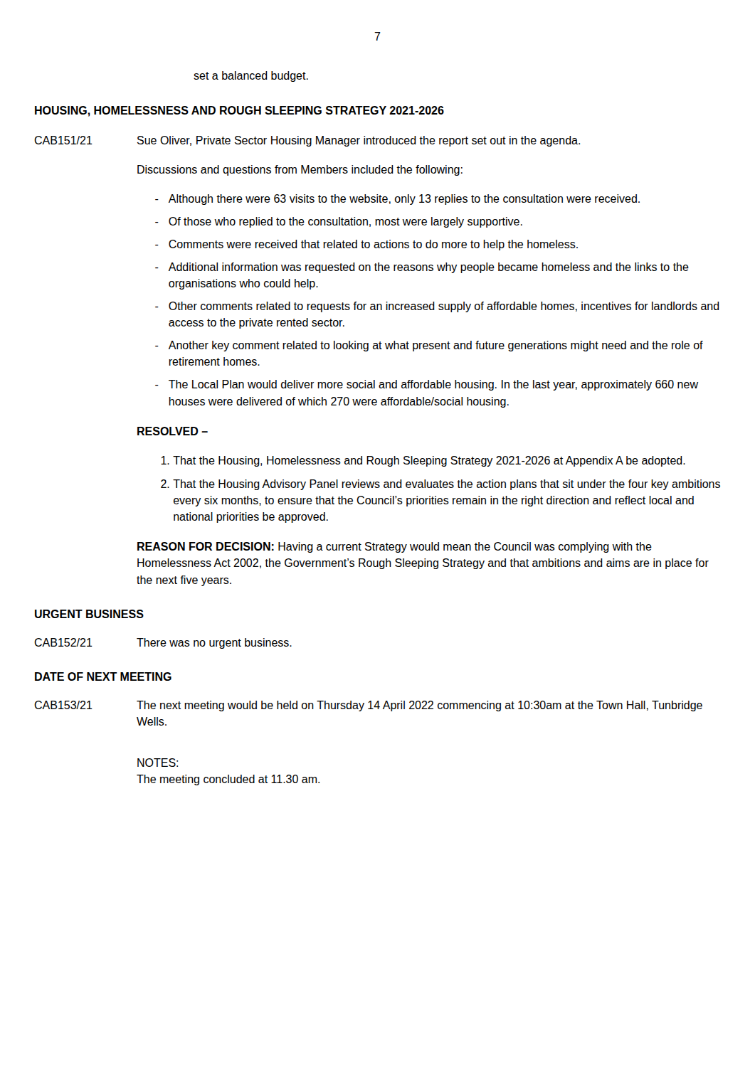7
set a balanced budget.
HOUSING, HOMELESSNESS AND ROUGH SLEEPING STRATEGY 2021-2026
CAB151/21
Sue Oliver, Private Sector Housing Manager introduced the report set out in the agenda.
Discussions and questions from Members included the following:
Although there were 63 visits to the website, only 13 replies to the consultation were received.
Of those who replied to the consultation, most were largely supportive.
Comments were received that related to actions to do more to help the homeless.
Additional information was requested on the reasons why people became homeless and the links to the organisations who could help.
Other comments related to requests for an increased supply of affordable homes, incentives for landlords and access to the private rented sector.
Another key comment related to looking at what present and future generations might need and the role of retirement homes.
The Local Plan would deliver more social and affordable housing. In the last year, approximately 660 new houses were delivered of which 270 were affordable/social housing.
RESOLVED –
That the Housing, Homelessness and Rough Sleeping Strategy 2021-2026 at Appendix A be adopted.
That the Housing Advisory Panel reviews and evaluates the action plans that sit under the four key ambitions every six months, to ensure that the Council’s priorities remain in the right direction and reflect local and national priorities be approved.
REASON FOR DECISION: Having a current Strategy would mean the Council was complying with the Homelessness Act 2002, the Government’s Rough Sleeping Strategy and that ambitions and aims are in place for the next five years.
URGENT BUSINESS
CAB152/21
There was no urgent business.
DATE OF NEXT MEETING
CAB153/21
The next meeting would be held on Thursday 14 April 2022 commencing at 10:30am at the Town Hall, Tunbridge Wells.
NOTES:
The meeting concluded at 11.30 am.